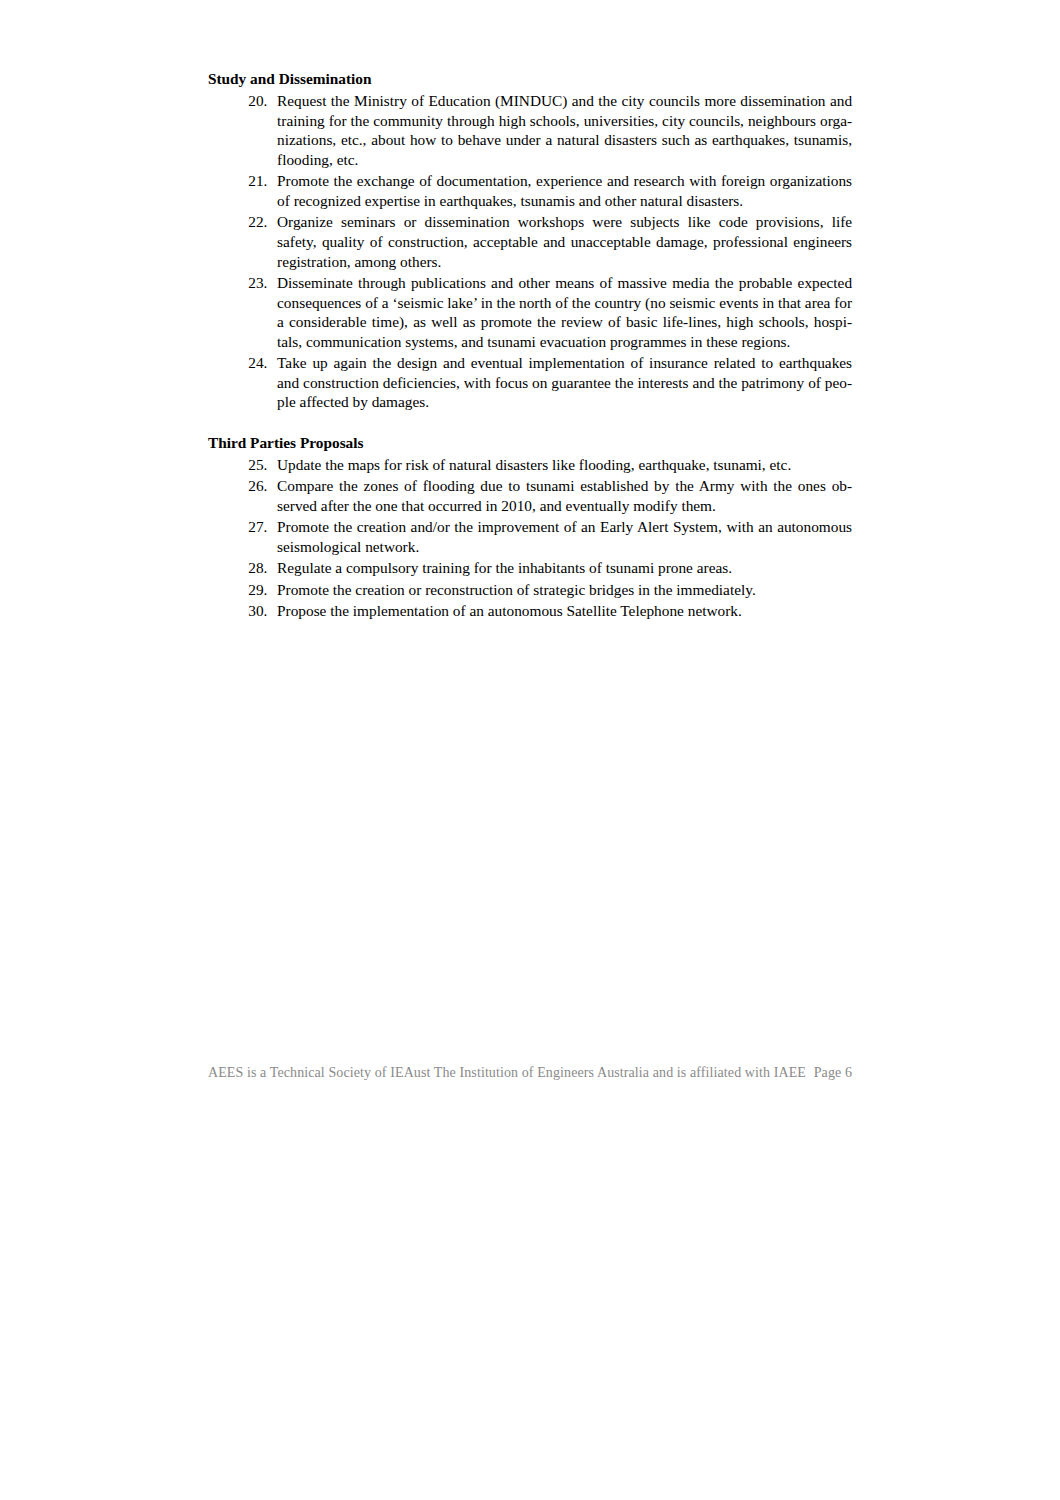Study and Dissemination
20. Request the Ministry of Education (MINDUC) and the city councils more dissemination and training for the community through high schools, universities, city councils, neighbours organizations, etc., about how to behave under a natural disasters such as earthquakes, tsunamis, flooding, etc.
21. Promote the exchange of documentation, experience and research with foreign organizations of recognized expertise in earthquakes, tsunamis and other natural disasters.
22. Organize seminars or dissemination workshops were subjects like code provisions, life safety, quality of construction, acceptable and unacceptable damage, professional engineers registration, among others.
23. Disseminate through publications and other means of massive media the probable expected consequences of a ‘seismic lake’ in the north of the country (no seismic events in that area for a considerable time), as well as promote the review of basic life-lines, high schools, hospitals, communication systems, and tsunami evacuation programmes in these regions.
24. Take up again the design and eventual implementation of insurance related to earthquakes and construction deficiencies, with focus on guarantee the interests and the patrimony of people affected by damages.
Third Parties Proposals
25. Update the maps for risk of natural disasters like flooding, earthquake, tsunami, etc.
26. Compare the zones of flooding due to tsunami established by the Army with the ones observed after the one that occurred in 2010, and eventually modify them.
27. Promote the creation and/or the improvement of an Early Alert System, with an autonomous seismological network.
28. Regulate a compulsory training for the inhabitants of tsunami prone areas.
29. Promote the creation or reconstruction of strategic bridges in the immediately.
30. Propose the implementation of an autonomous Satellite Telephone network.
AEES is a Technical Society of IEAust The Institution of Engineers Australia and is affiliated with IAEEPage 6